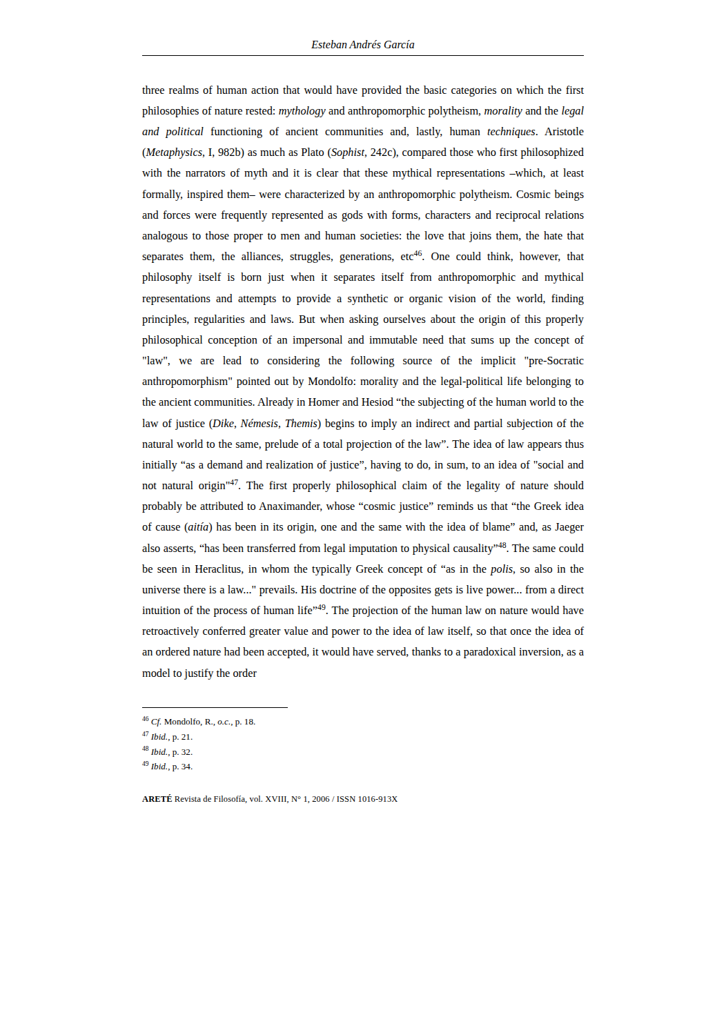Esteban Andrés García
three realms of human action that would have provided the basic categories on which the first philosophies of nature rested: mythology and anthropomorphic polytheism, morality and the legal and political functioning of ancient communities and, lastly, human techniques. Aristotle (Metaphysics, I, 982b) as much as Plato (Sophist, 242c), compared those who first philosophized with the narrators of myth and it is clear that these mythical representations –which, at least formally, inspired them– were characterized by an anthropomorphic polytheism. Cosmic beings and forces were frequently represented as gods with forms, characters and reciprocal relations analogous to those proper to men and human societies: the love that joins them, the hate that separates them, the alliances, struggles, generations, etc46. One could think, however, that philosophy itself is born just when it separates itself from anthropomorphic and mythical representations and attempts to provide a synthetic or organic vision of the world, finding principles, regularities and laws. But when asking ourselves about the origin of this properly philosophical conception of an impersonal and immutable need that sums up the concept of "law", we are lead to considering the following source of the implicit "pre-Socratic anthropomorphism" pointed out by Mondolfo: morality and the legal-political life belonging to the ancient communities. Already in Homer and Hesiod “the subjecting of the human world to the law of justice (Dike, Némesis, Themis) begins to imply an indirect and partial subjection of the natural world to the same, prelude of a total projection of the law”. The idea of law appears thus initially “as a demand and realization of justice”, having to do, in sum, to an idea of "social and not natural origin"47. The first properly philosophical claim of the legality of nature should probably be attributed to Anaximander, whose “cosmic justice” reminds us that “the Greek idea of cause (aitía) has been in its origin, one and the same with the idea of blame” and, as Jaeger also asserts, “has been transferred from legal imputation to physical causality”48. The same could be seen in Heraclitus, in whom the typically Greek concept of “as in the polis, so also in the universe there is a law..." prevails. His doctrine of the opposites gets is live power... from a direct intuition of the process of human life”49. The projection of the human law on nature would have retroactively conferred greater value and power to the idea of law itself, so that once the idea of an ordered nature had been accepted, it would have served, thanks to a paradoxical inversion, as a model to justify the order
46Cf. Mondolfo, R., o.c., p. 18.
47Ibid., p. 21.
48Ibid., p. 32.
49Ibid., p. 34.
ARETÉ Revista de Filosofía, vol. XVIII, N° 1, 2006 / ISSN 1016-913X